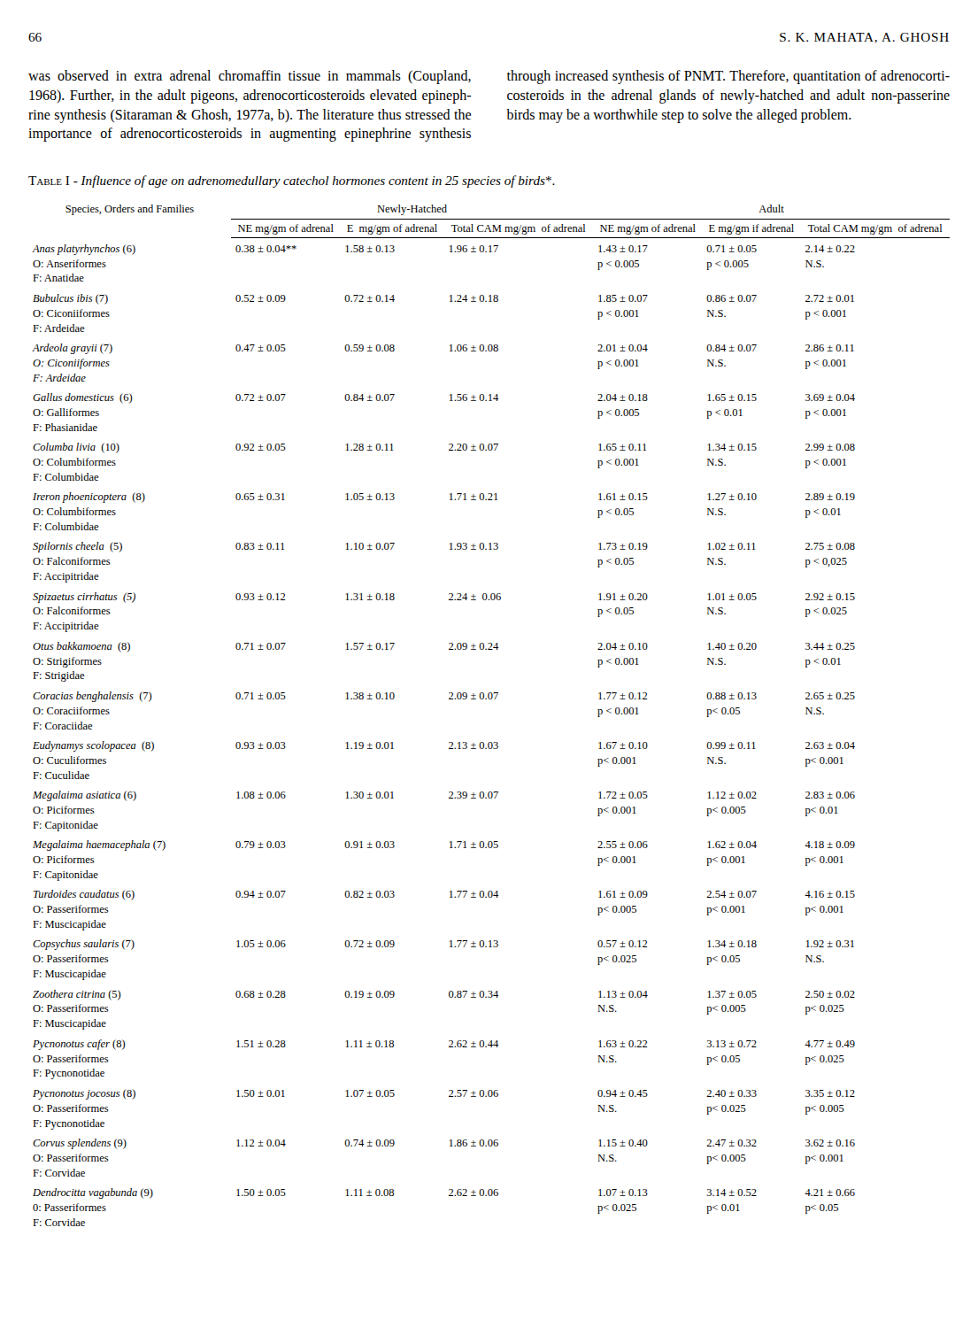66 S. K. MAHATA, A. GHOSH
was observed in extra adrenal chromaffin tissue in mammals (Coupland, 1968). Further, in the adult pigeons, adrenocorticosteroids elevated epinephrine synthesis (Sitaraman & Ghosh, 1977a, b). The literature thus stressed the importance of adrenocorticosteroids in augmenting epinephrine synthesis through increased synthesis of PNMT. Therefore, quantitation of adrenocorticosteroids in the adrenal glands of newly-hatched and adult non-passerine birds may be a worthwhile step to solve the alleged problem.
Table I - Influence of age on adrenomedullary catechol hormones content in 25 species of birds*.
| Species, Orders and Families | Newly-Hatched | Adult |
| --- | --- | --- |
| NE mg/gm of adrenal | E mg/gm of adrenal | Total CAM mg/gm of adrenal | NE mg/gm of adrenal | E mg/gm if adrenal | Total CAM mg/gm of adrenal |
| Anas platyrhynchos (6) O: Anseriformes F: Anatidae | 0.38 ± 0.04** | 1.58 ± 0.13 | 1.96 ± 0.17 | 1.43 ± 0.17 p < 0.005 | 0.71 ± 0.05 p < 0.005 | 2.14 ± 0.22 N.S. |
| Bubulcus ibis (7) O: Ciconiiformes F: Ardeidae | 0.52 ± 0.09 | 0.72 ± 0.14 | 1.24 ± 0.18 | 1.85 ± 0.07 p < 0.001 | 0.86 ± 0.07 N.S. | 2.72 ± 0.01 p < 0.001 |
| Ardeola grayii (7) O: Ciconiiformes F: Ardeidae | 0.47 ± 0.05 | 0.59 ± 0.08 | 1.06 ± 0.08 | 2.01 ± 0.04 p < 0.001 | 0.84 ± 0.07 N.S. | 2.86 ± 0.11 p < 0.001 |
| Gallus domesticus (6) O: Galliformes F: Phasianidae | 0.72 ± 0.07 | 0.84 ± 0.07 | 1.56 ± 0.14 | 2.04 ± 0.18 p < 0.005 | 1.65 ± 0.15 p < 0.01 | 3.69 ± 0.04 p < 0.001 |
| Columba livia (10) O: Columbiformes F: Columbidae | 0.92 ± 0.05 | 1.28 ± 0.11 | 2.20 ± 0.07 | 1.65 ± 0.11 p < 0.001 | 1.34 ± 0.15 N.S. | 2.99 ± 0.08 p < 0.001 |
| Ireron phoenicoptera (8) O: Columbiformes F: Columbidae | 0.65 ± 0.31 | 1.05 ± 0.13 | 1.71 ± 0.21 | 1.61 ± 0.15 p < 0.05 | 1.27 ± 0.10 N.S. | 2.89 ± 0.19 p < 0.01 |
| Spilornis cheela (5) O: Falconiformes F: Accipitridae | 0.83 ± 0.11 | 1.10 ± 0.07 | 1.93 ± 0.13 | 1.73 ± 0.19 p < 0.05 | 1.02 ± 0.11 N.S. | 2.75 ± 0.08 p < 0,025 |
| Spizaetus cirrhatus (5) O: Falconiformes F: Accipitridae | 0.93 ± 0.12 | 1.31 ± 0.18 | 2.24 ± 0.06 | 1.91 ± 0.20 p < 0.05 | 1.01 ± 0.05 N.S. | 2.92 ± 0.15 p < 0.025 |
| Otus bakkamoena (8) O: Strigiformes F: Strigidae | 0.71 ± 0.07 | 1.57 ± 0.17 | 2.09 ± 0.24 | 2.04 ± 0.10 p < 0.001 | 1.40 ± 0.20 N.S. | 3.44 ± 0.25 p < 0.01 |
| Coracias benghalensis (7) O: Coraciiformes F: Coraciidae | 0.71 ± 0.05 | 1.38 ± 0.10 | 2.09 ± 0.07 | 1.77 ± 0.12 p < 0.001 | 0.88 ± 0.13 p< 0.05 | 2.65 ± 0.25 N.S. |
| Eudynamys scolopacea (8) O: Cuculiformes F: Cuculidae | 0.93 ± 0.03 | 1.19 ± 0.01 | 2.13 ± 0.03 | 1.67 ± 0.10 p< 0.001 | 0.99 ± 0.11 N.S. | 2.63 ± 0.04 p< 0.001 |
| Megalaima asiatica (6) O: Piciformes F: Capitonidae | 1.08 ± 0.06 | 1.30 ± 0.01 | 2.39 ± 0.07 | 1.72 ± 0.05 p< 0.001 | 1.12 ± 0.02 p< 0.005 | 2.83 ± 0.06 p< 0.01 |
| Megalaima haemacephala (7) O: Piciformes F: Capitonidae | 0.79 ± 0.03 | 0.91 ± 0.03 | 1.71 ± 0.05 | 2.55 ± 0.06 p< 0.001 | 1.62 ± 0.04 p< 0.001 | 4.18 ± 0.09 p< 0.001 |
| Turdoides caudatus (6) O: Passeriformes F: Muscicapidae | 0.94 ± 0.07 | 0.82 ± 0.03 | 1.77 ± 0.04 | 1.61 ± 0.09 p< 0.005 | 2.54 ± 0.07 p< 0.001 | 4.16 ± 0.15 p< 0.001 |
| Copsychus saularis (7) O: Passeriformes F: Muscicapidae | 1.05 ± 0.06 | 0.72 ± 0.09 | 1.77 ± 0.13 | 0.57 ± 0.12 p< 0.025 | 1.34 ± 0.18 p< 0.05 | 1.92 ± 0.31 N.S. |
| Zoothera citrina (5) O: Passeriformes F: Muscicapidae | 0.68 ± 0.28 | 0.19 ± 0.09 | 0.87 ± 0.34 | 1.13 ± 0.04 N.S. | 1.37 ± 0.05 p< 0.005 | 2.50 ± 0.02 p< 0.025 |
| Pycnonotus cafer (8) O: Passeriformes F: Pycnonotidae | 1.51 ± 0.28 | 1.11 ± 0.18 | 2.62 ± 0.44 | 1.63 ± 0.22 N.S. | 3.13 ± 0.72 p< 0.05 | 4.77 ± 0.49 p< 0.025 |
| Pycnonotus jocosus (8) O: Passeriformes F: Pycnonotidae | 1.50 ± 0.01 | 1.07 ± 0.05 | 2.57 ± 0.06 | 0.94 ± 0.45 N.S. | 2.40 ± 0.33 p< 0.025 | 3.35 ± 0.12 p< 0.005 |
| Corvus splendens (9) O: Passeriformes F: Corvidae | 1.12 ± 0.04 | 0.74 ± 0.09 | 1.86 ± 0.06 | 1.15 ± 0.40 N.S. | 2.47 ± 0.32 p< 0.005 | 3.62 ± 0.16 p< 0.001 |
| Dendrocitta vagabunda (9) 0: Passeriformes F: Corvidae | 1.50 ± 0.05 | 1.11 ± 0.08 | 2.62 ± 0.06 | 1.07 ± 0.13 p< 0.025 | 3.14 ± 0.52 p< 0.01 | 4.21 ± 0.66 p< 0.05 |